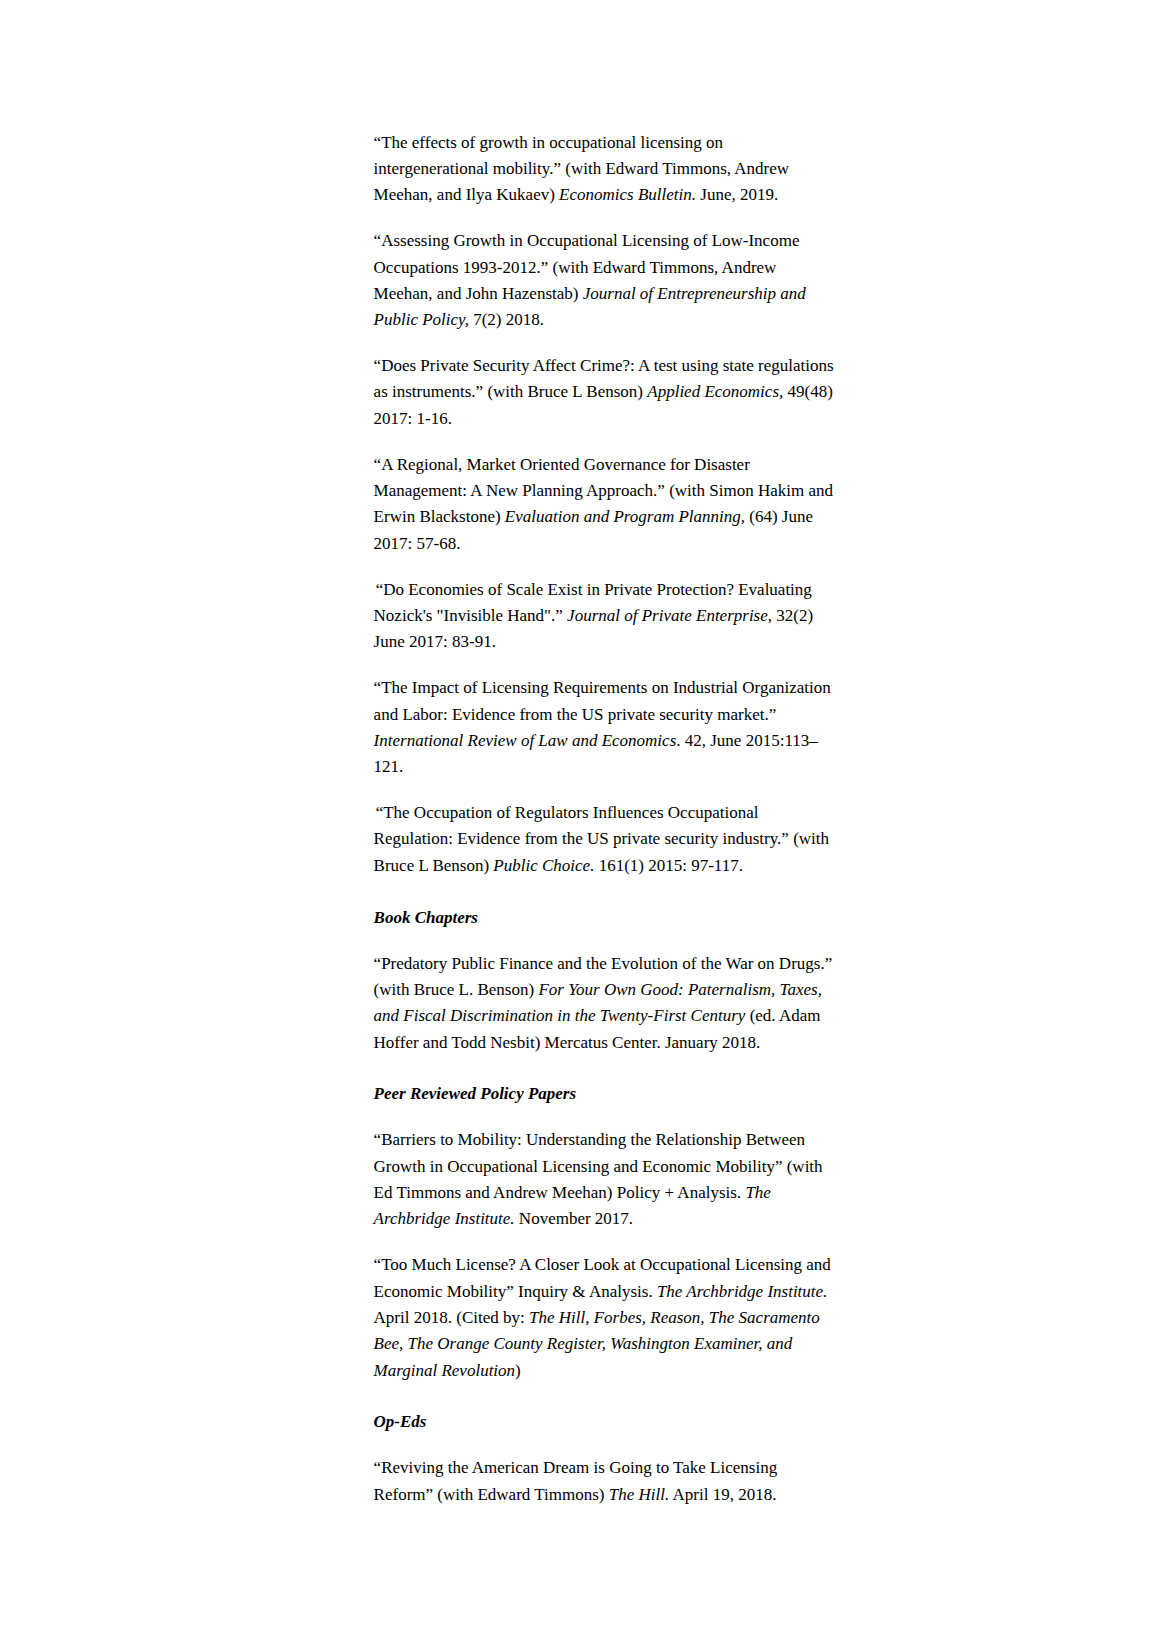“The effects of growth in occupational licensing on intergenerational mobility.” (with Edward Timmons, Andrew Meehan, and Ilya Kukaev) Economics Bulletin. June, 2019.
“Assessing Growth in Occupational Licensing of Low-Income Occupations 1993-2012.” (with Edward Timmons, Andrew Meehan, and John Hazenstab) Journal of Entrepreneurship and Public Policy, 7(2) 2018.
“Does Private Security Affect Crime?: A test using state regulations as instruments.” (with Bruce L Benson) Applied Economics, 49(48) 2017: 1-16.
“A Regional, Market Oriented Governance for Disaster Management: A New Planning Approach.” (with Simon Hakim and Erwin Blackstone) Evaluation and Program Planning, (64) June 2017: 57-68.
“Do Economies of Scale Exist in Private Protection? Evaluating Nozick's "Invisible Hand".” Journal of Private Enterprise, 32(2) June 2017: 83-91.
“The Impact of Licensing Requirements on Industrial Organization and Labor: Evidence from the US private security market.” International Review of Law and Economics. 42, June 2015:113–121.
“The Occupation of Regulators Influences Occupational Regulation: Evidence from the US private security industry.” (with Bruce L Benson) Public Choice. 161(1) 2015: 97-117.
Book Chapters
“Predatory Public Finance and the Evolution of the War on Drugs.” (with Bruce L. Benson) For Your Own Good: Paternalism, Taxes, and Fiscal Discrimination in the Twenty-First Century (ed. Adam Hoffer and Todd Nesbit) Mercatus Center. January 2018.
Peer Reviewed Policy Papers
“Barriers to Mobility: Understanding the Relationship Between Growth in Occupational Licensing and Economic Mobility” (with Ed Timmons and Andrew Meehan) Policy + Analysis. The Archbridge Institute. November 2017.
“Too Much License? A Closer Look at Occupational Licensing and Economic Mobility” Inquiry & Analysis. The Archbridge Institute. April 2018. (Cited by: The Hill, Forbes, Reason, The Sacramento Bee, The Orange County Register, Washington Examiner, and Marginal Revolution)
Op-Eds
“Reviving the American Dream is Going to Take Licensing Reform” (with Edward Timmons) The Hill. April 19, 2018.